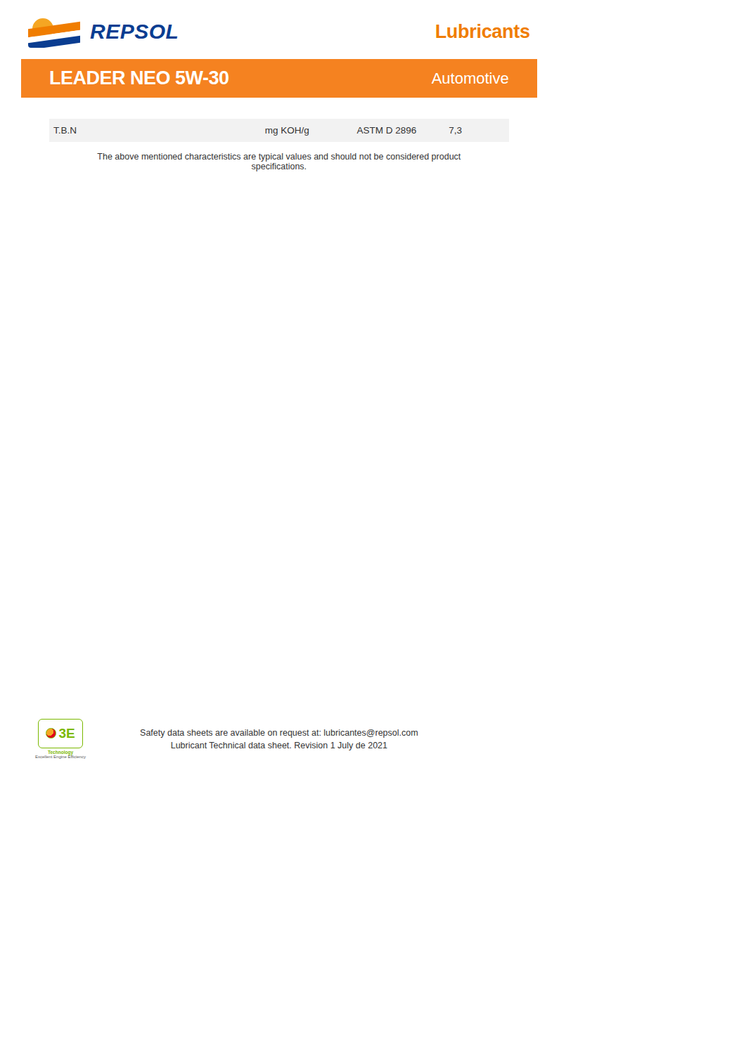REPSOL
Lubricants
LEADER NEO 5W-30 Automotive
| T.B.N | mg KOH/g | ASTM D 2896 | 7,3 |
The above mentioned characteristics are typical values and should not be considered product specifications.
3E
Technology
Excellent Engine Efficiency
Safety data sheets are available on request at: lubricantes@repsol.com
Lubricant Technical data sheet. Revision 1 July de 2021